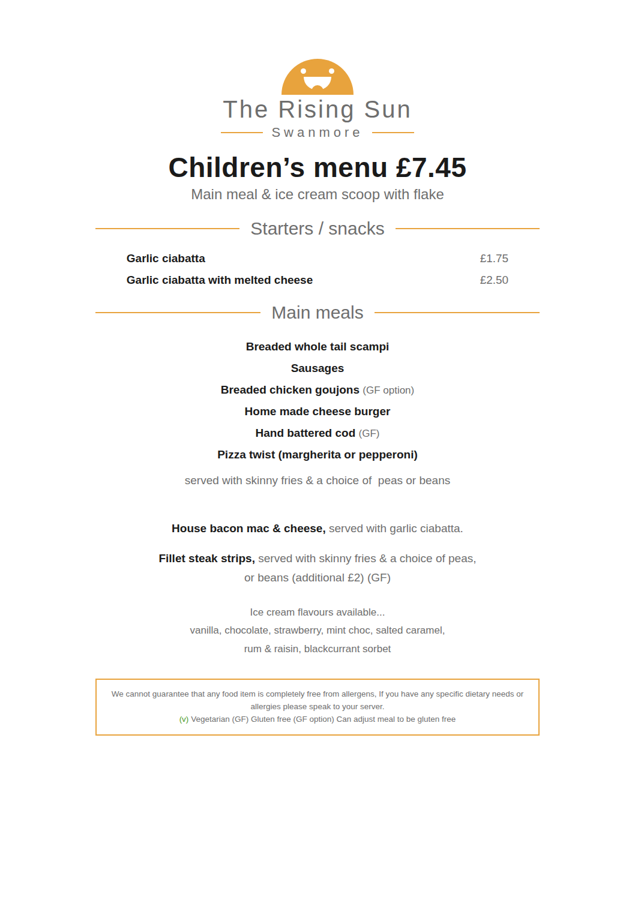The Rising Sun
Swanmore
Children’s menu £7.45
Main meal & ice cream scoop with flake
Starters / snacks
Garlic ciabatta £1.75
Garlic ciabatta with melted cheese £2.50
Main meals
Breaded whole tail scampi
Sausages
Breaded chicken goujons (GF option)
Home made cheese burger
Hand battered cod (GF)
Pizza twist (margherita or pepperoni)
served with skinny fries & a choice of peas or beans
House bacon mac & cheese, served with garlic ciabatta.
Fillet steak strips, served with skinny fries & a choice of peas,
or beans (additional £2) (GF)
Ice cream flavours available...
vanilla, chocolate, strawberry, mint choc, salted caramel,
rum & raisin, blackcurrant sorbet
We cannot guarantee that any food item is completely free from allergens, If you have any specific dietary needs or allergies please speak to your server.
(v) Vegetarian (GF) Gluten free (GF option) Can adjust meal to be gluten free